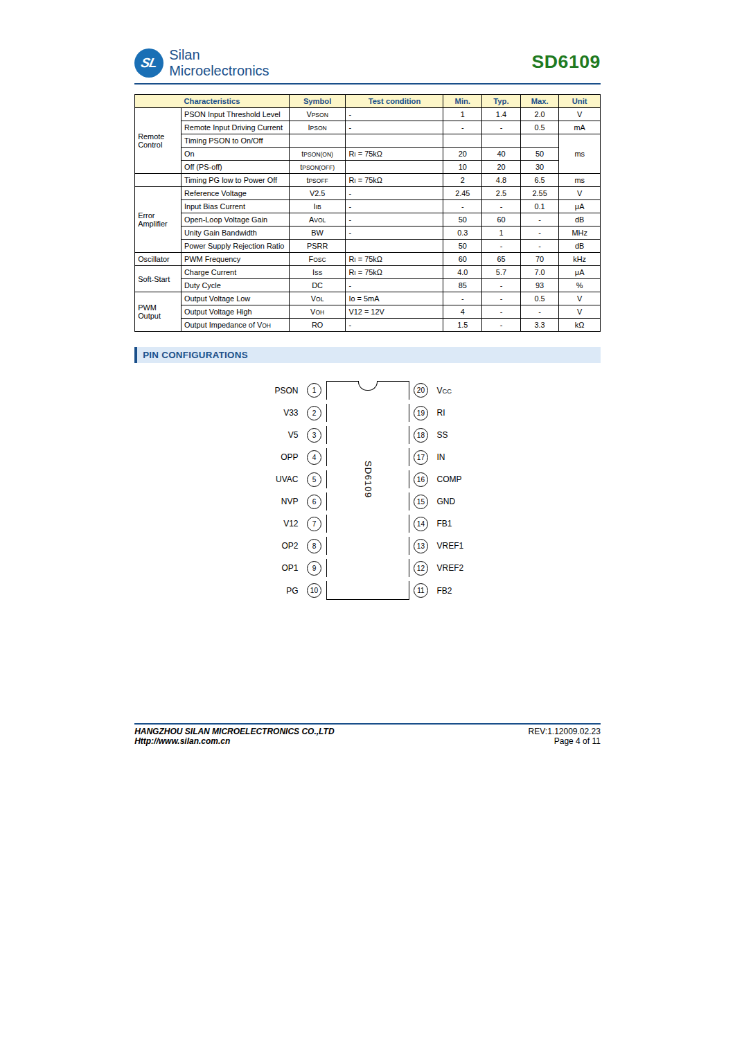Silan Microelectronics
SD6109
| Characteristics | Symbol | Test condition | Min. | Typ. | Max. | Unit |
| --- | --- | --- | --- | --- | --- | --- |
| Remote Control | PSON Input Threshold Level | V PSON | - | 1 | 1.4 | 2.0 | V |
| Remote Input Driving Current | I PSON | - | - | - | 0.5 | mA |
| Timing PSON to On/Off | | | | | | ms |
| On | t PSON(ON) | R I = 75kΩ | 20 | 40 | 50 |
| Off (PS-off) | t PSON(OFF) | | 10 | 20 | 30 |
| | Timing PG low to Power Off | t PSOFF | R I = 75kΩ | 2 | 4.8 | 6.5 | ms |
| Error Amplifier | Reference Voltage | V2.5 | - | 2.45 | 2.5 | 2.55 | V |
| Input Bias Current | I IB | - | - | - | 0.1 | μA |
| Open-Loop Voltage Gain | A VOL | - | 50 | 60 | - | dB |
| Unity Gain Bandwidth | BW | - | 0.3 | 1 | - | MHz |
| Power Supply Rejection Ratio | PSRR | | 50 | - | - | dB |
| Oscillator | PWM Frequency | F OSC | R I = 75kΩ | 60 | 65 | 70 | kHz |
| Soft-Start | Charge Current | I SS | R I = 75kΩ | 4.0 | 5.7 | 7.0 | μA |
| Duty Cycle | DC | - | 85 | - | 93 | % |
| PWM Output | Output Voltage Low | V OL | Io = 5mA | - | - | 0.5 | V |
| Output Voltage High | V OH | V12 = 12V | 4 | - | - | V |
| Output Impedance of V OH | RO | - | 1.5 | - | 3.3 | kΩ |
PIN CONFIGURATIONS
PSON
1
20
VCC
V33
2
19
RI
V5
3
18
SS
OPP
4
17
IN
UVAC
5
SD6109
16
COMP
NVP
6
15
GND
V12
7
14
FB1
OP2
8
13
VREF1
OP1
9
12
VREF2
PG
10
11
FB2
HANGZHOU SILAN MICROELECTRONICS CO.,LTD Http://www.silan.com.cn
REV:1.12009.02.23 Page 4 of 11